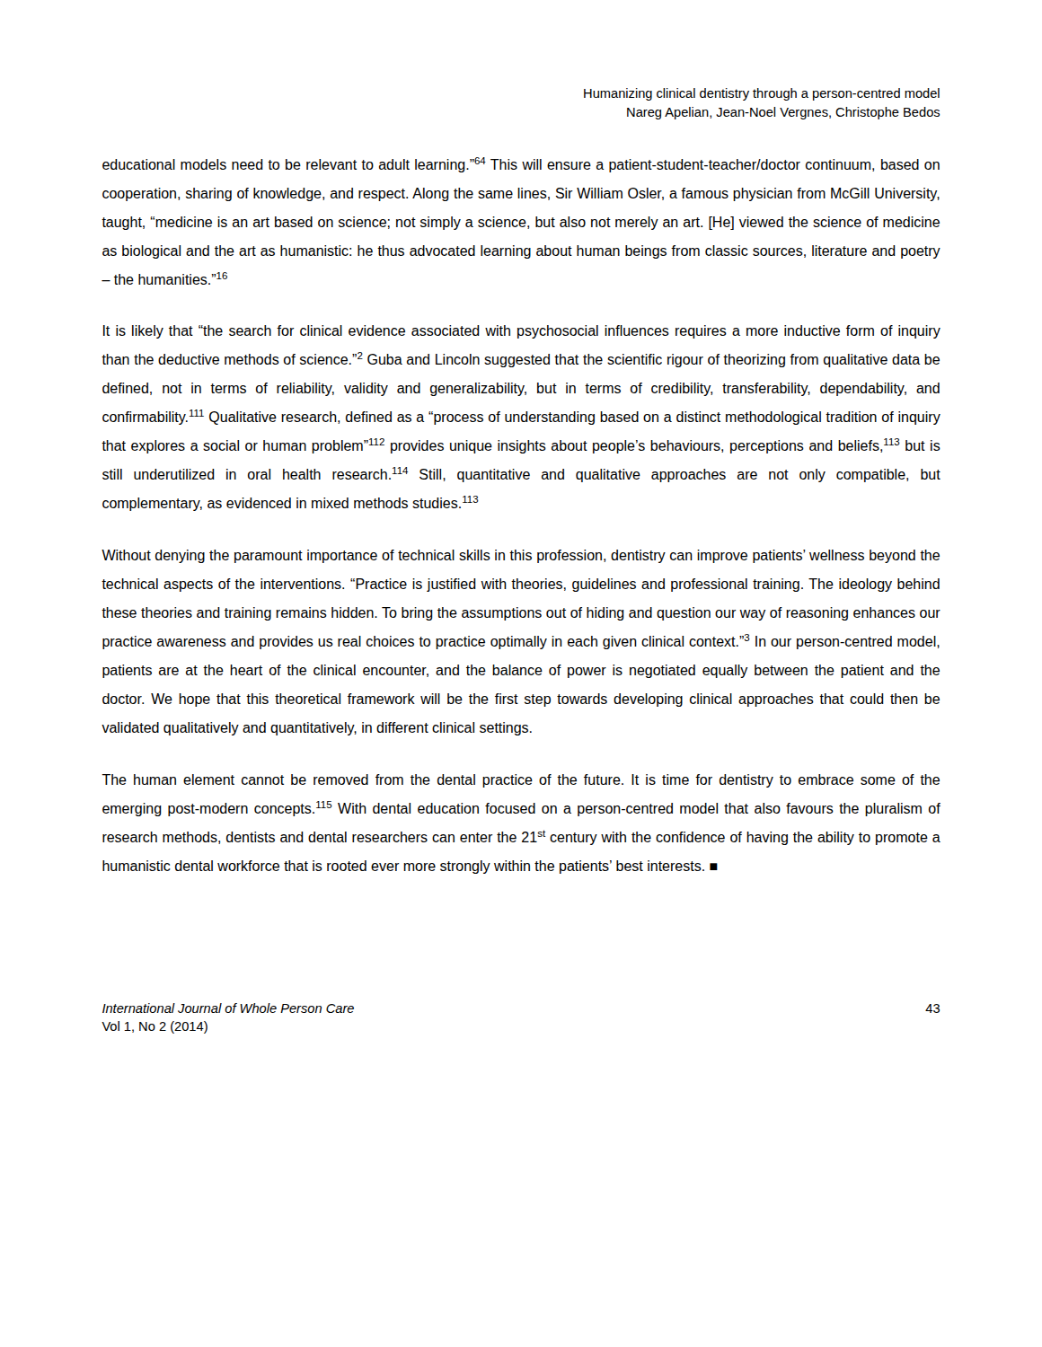Humanizing clinical dentistry through a person-centred model
Nareg Apelian, Jean-Noel Vergnes, Christophe Bedos
educational models need to be relevant to adult learning.”64 This will ensure a patient-student-teacher/doctor continuum, based on cooperation, sharing of knowledge, and respect. Along the same lines, Sir William Osler, a famous physician from McGill University, taught, “medicine is an art based on science; not simply a science, but also not merely an art. [He] viewed the science of medicine as biological and the art as humanistic: he thus advocated learning about human beings from classic sources, literature and poetry – the humanities.”16
It is likely that “the search for clinical evidence associated with psychosocial influences requires a more inductive form of inquiry than the deductive methods of science.”2 Guba and Lincoln suggested that the scientific rigour of theorizing from qualitative data be defined, not in terms of reliability, validity and generalizability, but in terms of credibility, transferability, dependability, and confirmability.111 Qualitative research, defined as a “process of understanding based on a distinct methodological tradition of inquiry that explores a social or human problem”112 provides unique insights about people’s behaviours, perceptions and beliefs,113 but is still underutilized in oral health research.114 Still, quantitative and qualitative approaches are not only compatible, but complementary, as evidenced in mixed methods studies.113
Without denying the paramount importance of technical skills in this profession, dentistry can improve patients’ wellness beyond the technical aspects of the interventions. “Practice is justified with theories, guidelines and professional training. The ideology behind these theories and training remains hidden. To bring the assumptions out of hiding and question our way of reasoning enhances our practice awareness and provides us real choices to practice optimally in each given clinical context.”3 In our person-centred model, patients are at the heart of the clinical encounter, and the balance of power is negotiated equally between the patient and the doctor. We hope that this theoretical framework will be the first step towards developing clinical approaches that could then be validated qualitatively and quantitatively, in different clinical settings.
The human element cannot be removed from the dental practice of the future. It is time for dentistry to embrace some of the emerging post-modern concepts.115 With dental education focused on a person-centred model that also favours the pluralism of research methods, dentists and dental researchers can enter the 21st century with the confidence of having the ability to promote a humanistic dental workforce that is rooted ever more strongly within the patients’ best interests. ■
International Journal of Whole Person Care
Vol 1, No 2 (2014)
43